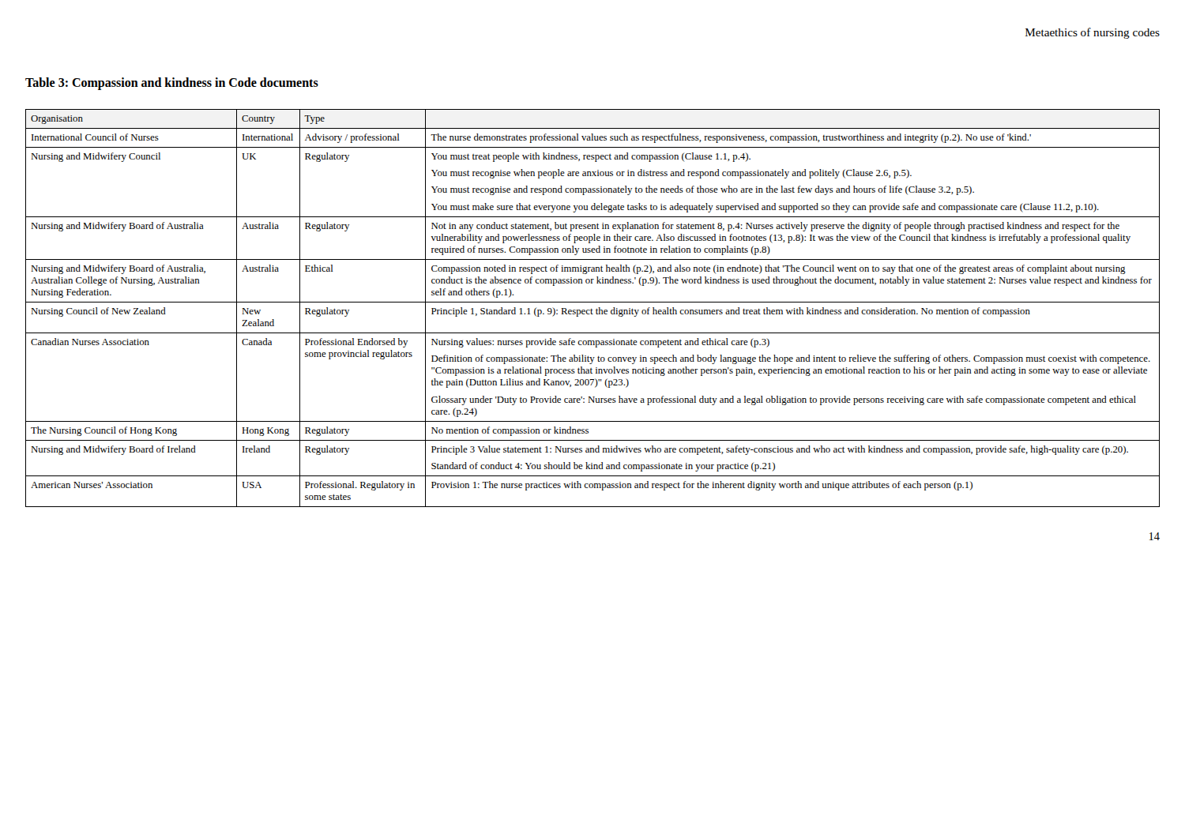Metaethics of nursing codes
Table 3: Compassion and kindness in Code documents
| Organisation | Country | Type | |
| --- | --- | --- | --- |
| International Council of Nurses | International | Advisory / professional | The nurse demonstrates professional values such as respectfulness, responsiveness, compassion, trustworthiness and integrity (p.2). No use of 'kind.' |
| Nursing and Midwifery Council | UK | Regulatory | You must treat people with kindness, respect and compassion (Clause 1.1, p.4). You must recognise when people are anxious or in distress and respond compassionately and politely (Clause 2.6, p.5). You must recognise and respond compassionately to the needs of those who are in the last few days and hours of life (Clause 3.2, p.5). You must make sure that everyone you delegate tasks to is adequately supervised and supported so they can provide safe and compassionate care (Clause 11.2, p.10). |
| Nursing and Midwifery Board of Australia | Australia | Regulatory | Not in any conduct statement, but present in explanation for statement 8, p.4: Nurses actively preserve the dignity of people through practised kindness and respect for the vulnerability and powerlessness of people in their care. Also discussed in footnotes (13, p.8): It was the view of the Council that kindness is irrefutably a professional quality required of nurses. Compassion only used in footnote in relation to complaints (p.8) |
| Nursing and Midwifery Board of Australia, Australian College of Nursing, Australian Nursing Federation. | Australia | Ethical | Compassion noted in respect of immigrant health (p.2), and also note (in endnote) that 'The Council went on to say that one of the greatest areas of complaint about nursing conduct is the absence of compassion or kindness.' (p.9). The word kindness is used throughout the document, notably in value statement 2: Nurses value respect and kindness for self and others (p.1). |
| Nursing Council of New Zealand | New Zealand | Regulatory | Principle 1, Standard 1.1 (p. 9): Respect the dignity of health consumers and treat them with kindness and consideration. No mention of compassion |
| Canadian Nurses Association | Canada | Professional Endorsed by some provincial regulators | Nursing values: nurses provide safe compassionate competent and ethical care (p.3) Definition of compassionate: The ability to convey in speech and body language the hope and intent to relieve the suffering of others. Compassion must coexist with competence. "Compassion is a relational process that involves noticing another person's pain, experiencing an emotional reaction to his or her pain and acting in some way to ease or alleviate the pain (Dutton Lilius and Kanov, 2007)" (p23.) Glossary under 'Duty to Provide care': Nurses have a professional duty and a legal obligation to provide persons receiving care with safe compassionate competent and ethical care. (p.24) |
| The Nursing Council of Hong Kong | Hong Kong | Regulatory | No mention of compassion or kindness |
| Nursing and Midwifery Board of Ireland | Ireland | Regulatory | Principle 3 Value statement 1: Nurses and midwives who are competent, safety-conscious and who act with kindness and compassion, provide safe, high-quality care (p.20). Standard of conduct 4: You should be kind and compassionate in your practice (p.21) |
| American Nurses' Association | USA | Professional. Regulatory in some states | Provision 1: The nurse practices with compassion and respect for the inherent dignity worth and unique attributes of each person (p.1) |
14